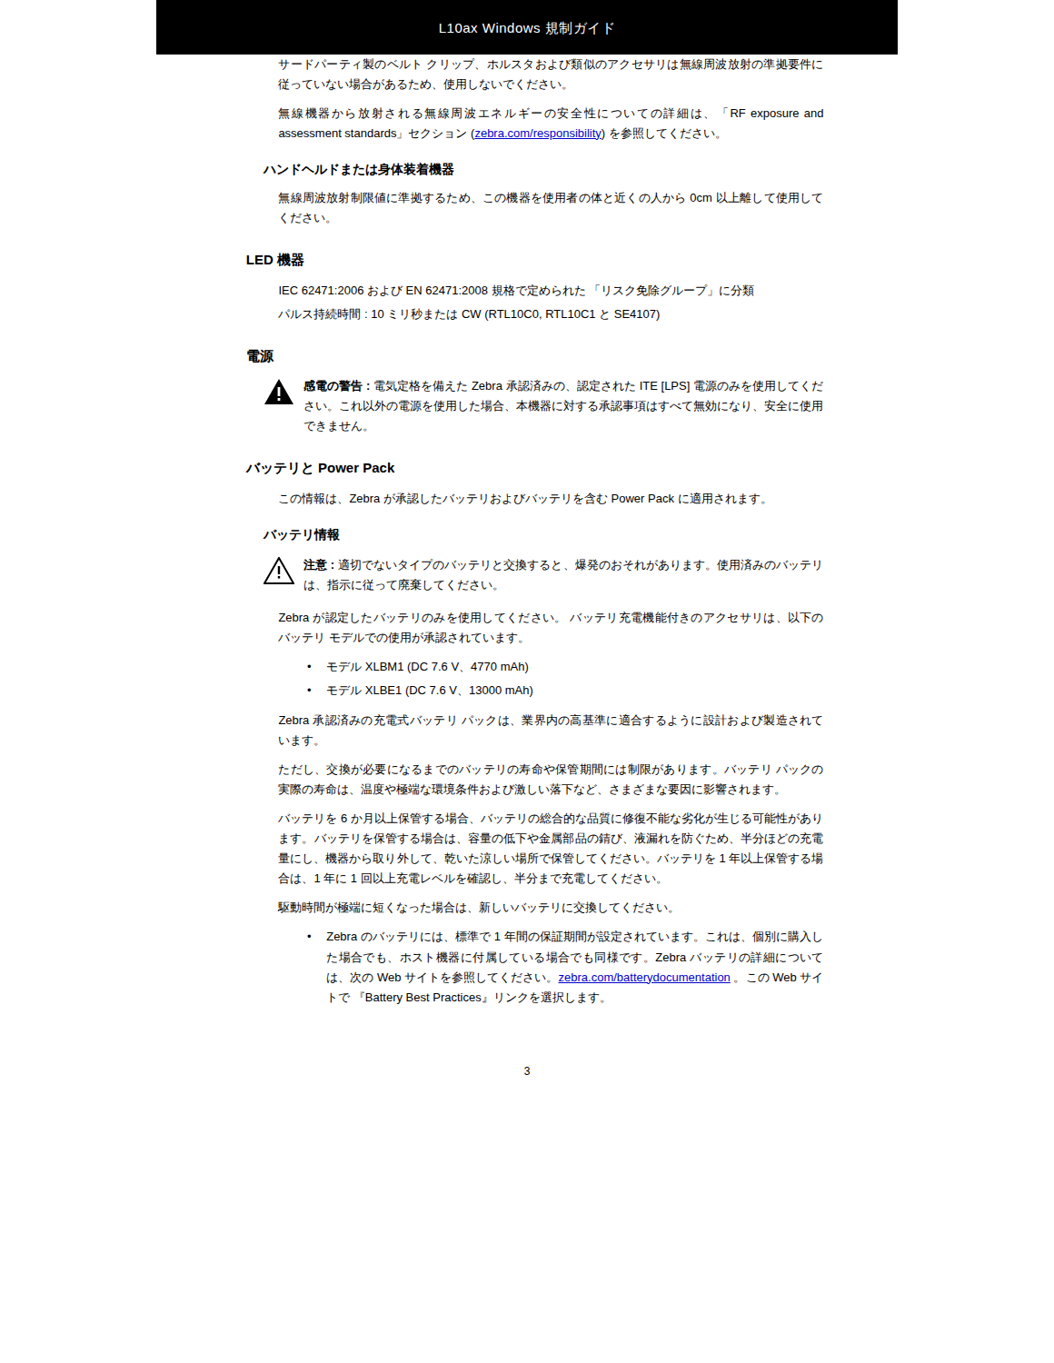L10ax Windows 規制ガイド
サードパーティ製のベルト クリップ、ホルスタおよび類似のアクセサリは無線周波放射の準拠要件に従っていない場合があるため、使用しないでください。
無線機器から放射される無線周波エネルギーの安全性についての詳細は、「RF exposure and assessment standards」セクション (zebra.com/responsibility) を参照してください。
ハンドヘルドまたは身体装着機器
無線周波放射制限値に準拠するため、この機器を使用者の体と近くの人から 0cm 以上離して使用してください。
LED 機器
IEC 62471:2006 および EN 62471:2008 規格で定められた 「リスク免除グループ」に分類
パルス持続時間 : 10 ミリ秒または CW (RTL10C0, RTL10C1 と SE4107)
電源
感電の警告 : 電気定格を備えた Zebra 承認済みの、認定された ITE [LPS] 電源のみを使用してください。これ以外の電源を使用した場合、本機器に対する承認事項はすべて無効になり、安全に使用できません。
バッテリと Power Pack
この情報は、Zebra が承認したバッテリおよびバッテリを含む Power Pack に適用されます。
バッテリ情報
注意 : 適切でないタイプのバッテリと交換すると、爆発のおそれがあります。使用済みのバッテリは、指示に従って廃棄してください。
Zebra が認定したバッテリのみを使用してください。 バッテリ充電機能付きのアクセサリは、以下のバッテリ モデルでの使用が承認されています。
モデル XLBM1 (DC 7.6 V、4770 mAh)
モデル XLBE1 (DC 7.6 V、13000 mAh)
Zebra 承認済みの充電式バッテリ パックは、業界内の高基準に適合するように設計および製造されています。
ただし、交換が必要になるまでのバッテリの寿命や保管期間には制限があります。バッテリ パックの実際の寿命は、温度や極端な環境条件および激しい落下など、さまざまな要因に影響されます。
バッテリを 6 か月以上保管する場合、バッテリの総合的な品質に修復不能な劣化が生じる可能性があります。バッテリを保管する場合は、容量の低下や金属部品の錆び、液漏れを防ぐため、半分ほどの充電量にし、機器から取り外して、乾いた涼しい場所で保管してください。バッテリを 1 年以上保管する場合は、1 年に 1 回以上充電レベルを確認し、半分まで充電してください。
駆動時間が極端に短くなった場合は、新しいバッテリに交換してください。
Zebra のバッテリには、標準で 1 年間の保証期間が設定されています。これは、個別に購入した場合でも、ホスト機器に付属している場合でも同様です。Zebra バッテリの詳細については、次の Web サイトを参照してください。zebra.com/batterydocumentation 。この Web サイトで 『Battery Best Practices』リンクを選択します。
3